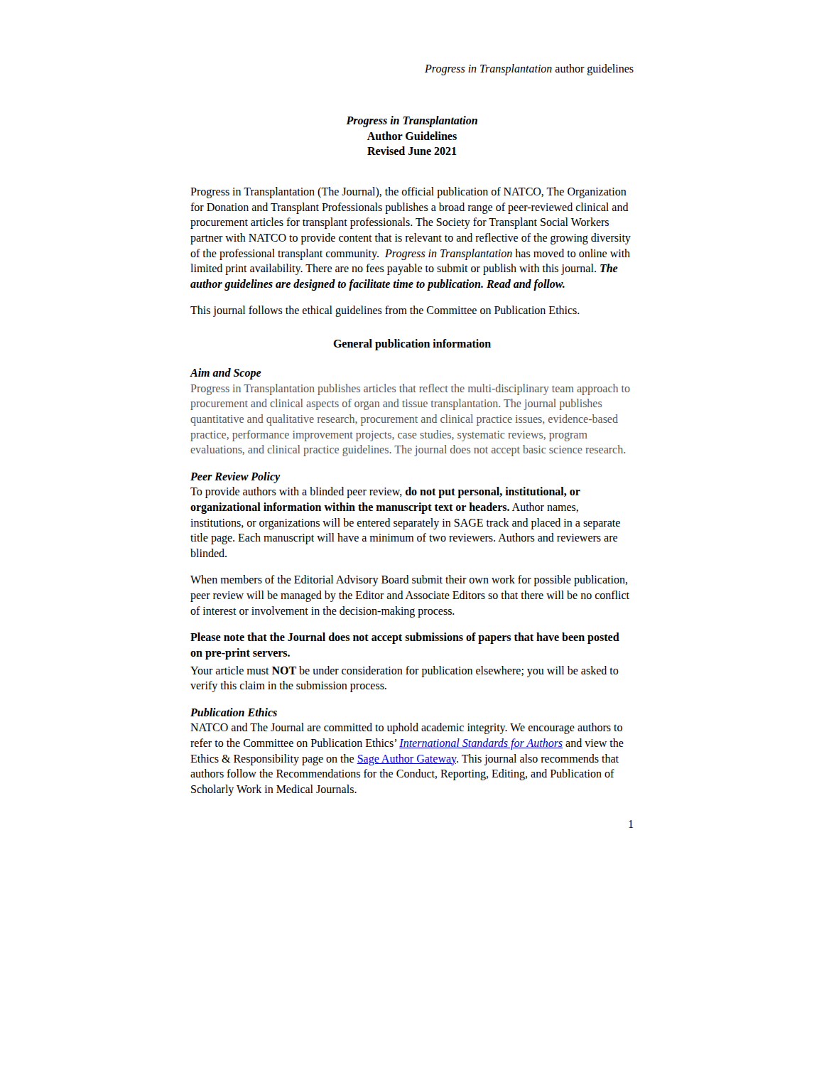Progress in Transplantation author guidelines
Progress in Transplantation Author Guidelines Revised June 2021
Progress in Transplantation (The Journal), the official publication of NATCO, The Organization for Donation and Transplant Professionals publishes a broad range of peer-reviewed clinical and procurement articles for transplant professionals. The Society for Transplant Social Workers partner with NATCO to provide content that is relevant to and reflective of the growing diversity of the professional transplant community. Progress in Transplantation has moved to online with limited print availability. There are no fees payable to submit or publish with this journal. The author guidelines are designed to facilitate time to publication. Read and follow.
This journal follows the ethical guidelines from the Committee on Publication Ethics.
General publication information
Aim and Scope
Progress in Transplantation publishes articles that reflect the multi-disciplinary team approach to procurement and clinical aspects of organ and tissue transplantation. The journal publishes quantitative and qualitative research, procurement and clinical practice issues, evidence-based practice, performance improvement projects, case studies, systematic reviews, program evaluations, and clinical practice guidelines. The journal does not accept basic science research.
Peer Review Policy
To provide authors with a blinded peer review, do not put personal, institutional, or organizational information within the manuscript text or headers. Author names, institutions, or organizations will be entered separately in SAGE track and placed in a separate title page. Each manuscript will have a minimum of two reviewers. Authors and reviewers are blinded.
When members of the Editorial Advisory Board submit their own work for possible publication, peer review will be managed by the Editor and Associate Editors so that there will be no conflict of interest or involvement in the decision-making process.
Please note that the Journal does not accept submissions of papers that have been posted on pre-print servers.
Your article must NOT be under consideration for publication elsewhere; you will be asked to verify this claim in the submission process.
Publication Ethics
NATCO and The Journal are committed to uphold academic integrity. We encourage authors to refer to the Committee on Publication Ethics’ International Standards for Authors and view the Ethics & Responsibility page on the Sage Author Gateway. This journal also recommends that authors follow the Recommendations for the Conduct, Reporting, Editing, and Publication of Scholarly Work in Medical Journals.
1